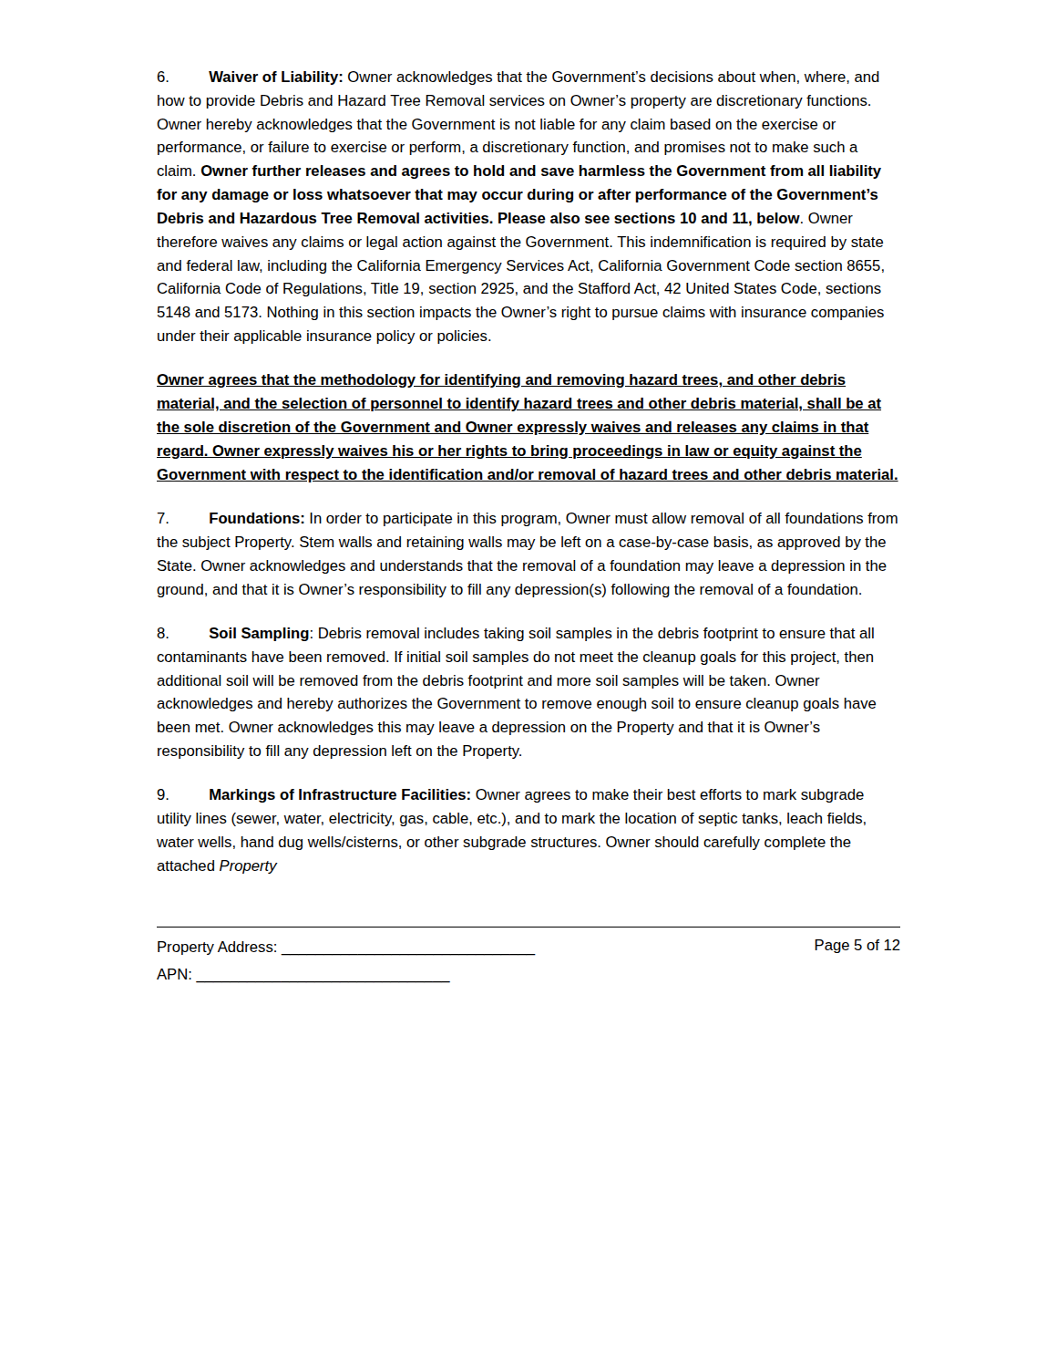6. Waiver of Liability: Owner acknowledges that the Government’s decisions about when, where, and how to provide Debris and Hazard Tree Removal services on Owner’s property are discretionary functions. Owner hereby acknowledges that the Government is not liable for any claim based on the exercise or performance, or failure to exercise or perform, a discretionary function, and promises not to make such a claim. Owner further releases and agrees to hold and save harmless the Government from all liability for any damage or loss whatsoever that may occur during or after performance of the Government’s Debris and Hazardous Tree Removal activities. Please also see sections 10 and 11, below. Owner therefore waives any claims or legal action against the Government. This indemnification is required by state and federal law, including the California Emergency Services Act, California Government Code section 8655, California Code of Regulations, Title 19, section 2925, and the Stafford Act, 42 United States Code, sections 5148 and 5173. Nothing in this section impacts the Owner’s right to pursue claims with insurance companies under their applicable insurance policy or policies.
Owner agrees that the methodology for identifying and removing hazard trees, and other debris material, and the selection of personnel to identify hazard trees and other debris material, shall be at the sole discretion of the Government and Owner expressly waives and releases any claims in that regard. Owner expressly waives his or her rights to bring proceedings in law or equity against the Government with respect to the identification and/or removal of hazard trees and other debris material.
7. Foundations: In order to participate in this program, Owner must allow removal of all foundations from the subject Property. Stem walls and retaining walls may be left on a case-by-case basis, as approved by the State. Owner acknowledges and understands that the removal of a foundation may leave a depression in the ground, and that it is Owner’s responsibility to fill any depression(s) following the removal of a foundation.
8. Soil Sampling: Debris removal includes taking soil samples in the debris footprint to ensure that all contaminants have been removed. If initial soil samples do not meet the cleanup goals for this project, then additional soil will be removed from the debris footprint and more soil samples will be taken. Owner acknowledges and hereby authorizes the Government to remove enough soil to ensure cleanup goals have been met. Owner acknowledges this may leave a depression on the Property and that it is Owner’s responsibility to fill any depression left on the Property.
9. Markings of Infrastructure Facilities: Owner agrees to make their best efforts to mark subgrade utility lines (sewer, water, electricity, gas, cable, etc.), and to mark the location of septic tanks, leach fields, water wells, hand dug wells/cisterns, or other subgrade structures. Owner should carefully complete the attached Property
Property Address: ______________________________
APN: ______________________________
Page 5 of 12